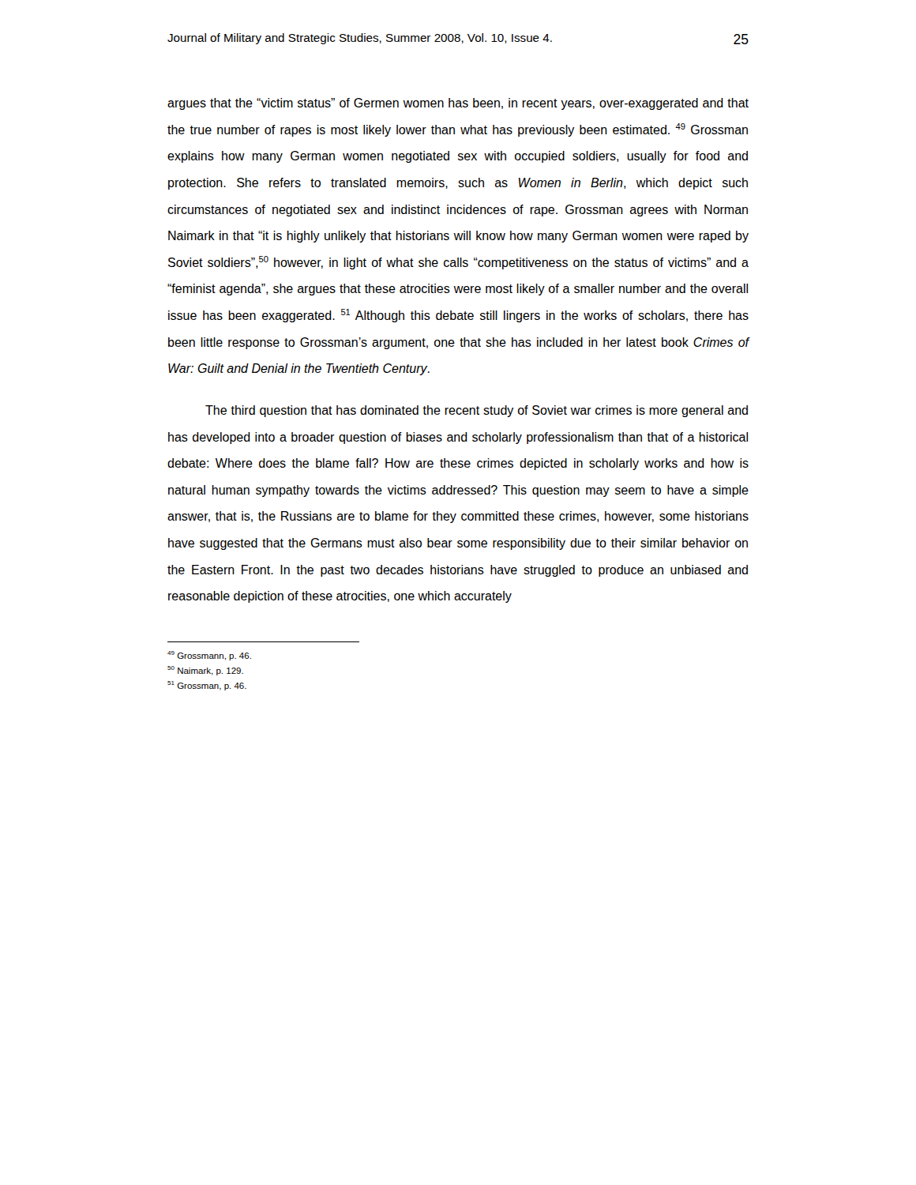Journal of Military and Strategic Studies, Summer 2008, Vol. 10, Issue 4.
25
argues that the “victim status” of Germen women has been, in recent years, over-exaggerated and that the true number of rapes is most likely lower than what has previously been estimated. 49 Grossman explains how many German women negotiated sex with occupied soldiers, usually for food and protection. She refers to translated memoirs, such as Women in Berlin, which depict such circumstances of negotiated sex and indistinct incidences of rape. Grossman agrees with Norman Naimark in that “it is highly unlikely that historians will know how many German women were raped by Soviet soldiers”,50 however, in light of what she calls “competitiveness on the status of victims” and a “feminist agenda”, she argues that these atrocities were most likely of a smaller number and the overall issue has been exaggerated. 51 Although this debate still lingers in the works of scholars, there has been little response to Grossman’s argument, one that she has included in her latest book Crimes of War: Guilt and Denial in the Twentieth Century.
The third question that has dominated the recent study of Soviet war crimes is more general and has developed into a broader question of biases and scholarly professionalism than that of a historical debate: Where does the blame fall? How are these crimes depicted in scholarly works and how is natural human sympathy towards the victims addressed? This question may seem to have a simple answer, that is, the Russians are to blame for they committed these crimes, however, some historians have suggested that the Germans must also bear some responsibility due to their similar behavior on the Eastern Front. In the past two decades historians have struggled to produce an unbiased and reasonable depiction of these atrocities, one which accurately
49 Grossmann, p. 46.
50 Naimark, p. 129.
51 Grossman, p. 46.